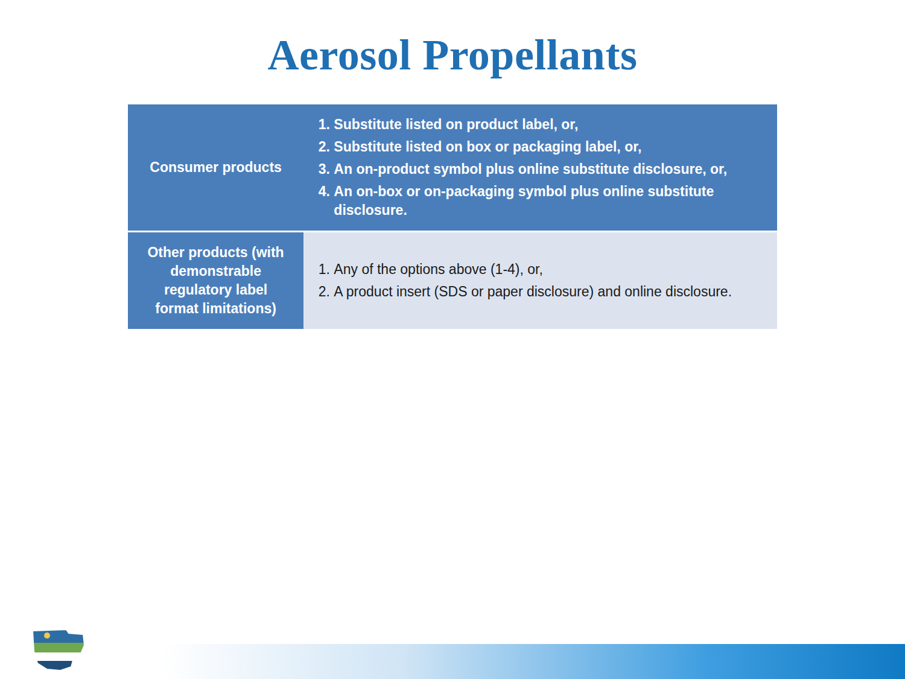Aerosol Propellants
| Consumer products | Substitute listed on product label, or, Substitute listed on box or packaging label, or, An on-product symbol plus online substitute disclosure, or, An on-box or on-packaging symbol plus online substitute disclosure. |
| Other products (with demonstrable regulatory label format limitations) | Any of the options above (1-4), or, A product insert (SDS or paper disclosure) and online disclosure. |